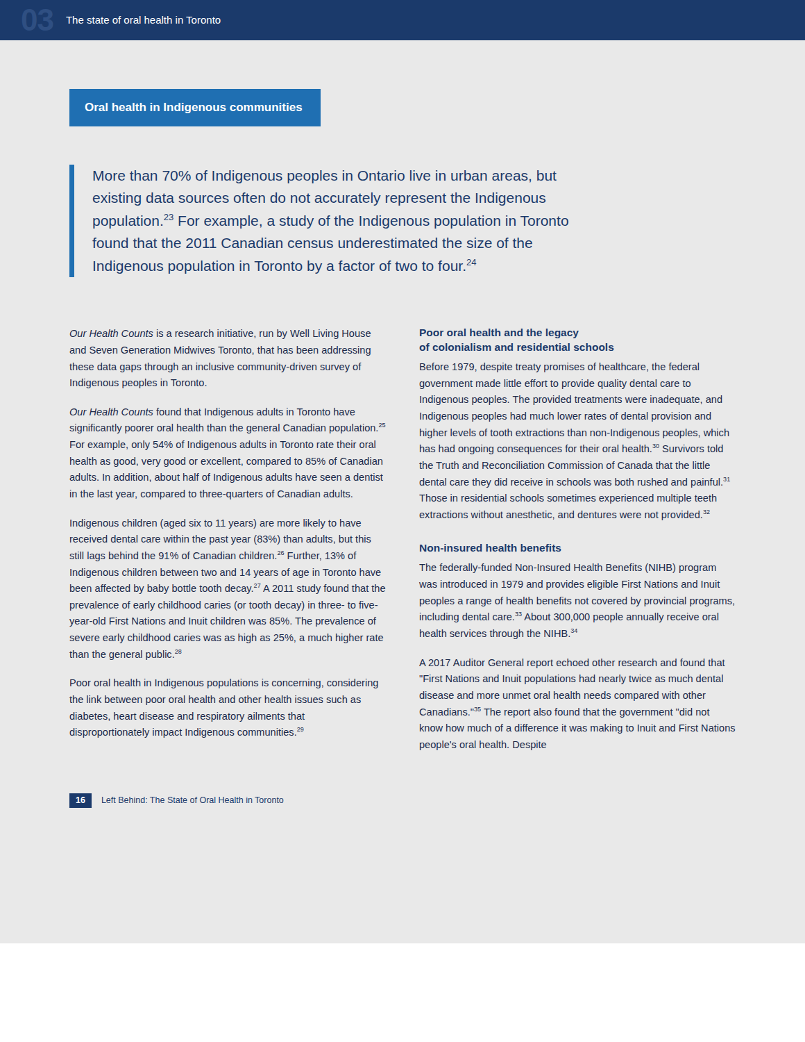03 The state of oral health in Toronto
Oral health in Indigenous communities
More than 70% of Indigenous peoples in Ontario live in urban areas, but existing data sources often do not accurately represent the Indigenous population.23 For example, a study of the Indigenous population in Toronto found that the 2011 Canadian census underestimated the size of the Indigenous population in Toronto by a factor of two to four.24
Our Health Counts is a research initiative, run by Well Living House and Seven Generation Midwives Toronto, that has been addressing these data gaps through an inclusive community-driven survey of Indigenous peoples in Toronto.
Our Health Counts found that Indigenous adults in Toronto have significantly poorer oral health than the general Canadian population.25 For example, only 54% of Indigenous adults in Toronto rate their oral health as good, very good or excellent, compared to 85% of Canadian adults. In addition, about half of Indigenous adults have seen a dentist in the last year, compared to three-quarters of Canadian adults.
Indigenous children (aged six to 11 years) are more likely to have received dental care within the past year (83%) than adults, but this still lags behind the 91% of Canadian children.26 Further, 13% of Indigenous children between two and 14 years of age in Toronto have been affected by baby bottle tooth decay.27 A 2011 study found that the prevalence of early childhood caries (or tooth decay) in three- to five-year-old First Nations and Inuit children was 85%. The prevalence of severe early childhood caries was as high as 25%, a much higher rate than the general public.28
Poor oral health in Indigenous populations is concerning, considering the link between poor oral health and other health issues such as diabetes, heart disease and respiratory ailments that disproportionately impact Indigenous communities.29
Poor oral health and the legacy
of colonialism and residential schools
Before 1979, despite treaty promises of healthcare, the federal government made little effort to provide quality dental care to Indigenous peoples. The provided treatments were inadequate, and Indigenous peoples had much lower rates of dental provision and higher levels of tooth extractions than non-Indigenous peoples, which has had ongoing consequences for their oral health.30 Survivors told the Truth and Reconciliation Commission of Canada that the little dental care they did receive in schools was both rushed and painful.31 Those in residential schools sometimes experienced multiple teeth extractions without anesthetic, and dentures were not provided.32
Non-insured health benefits
The federally-funded Non-Insured Health Benefits (NIHB) program was introduced in 1979 and provides eligible First Nations and Inuit peoples a range of health benefits not covered by provincial programs, including dental care.33 About 300,000 people annually receive oral health services through the NIHB.34
A 2017 Auditor General report echoed other research and found that "First Nations and Inuit populations had nearly twice as much dental disease and more unmet oral health needs compared with other Canadians."35 The report also found that the government "did not know how much of a difference it was making to Inuit and First Nations people's oral health. Despite
16 Left Behind: The State of Oral Health in Toronto